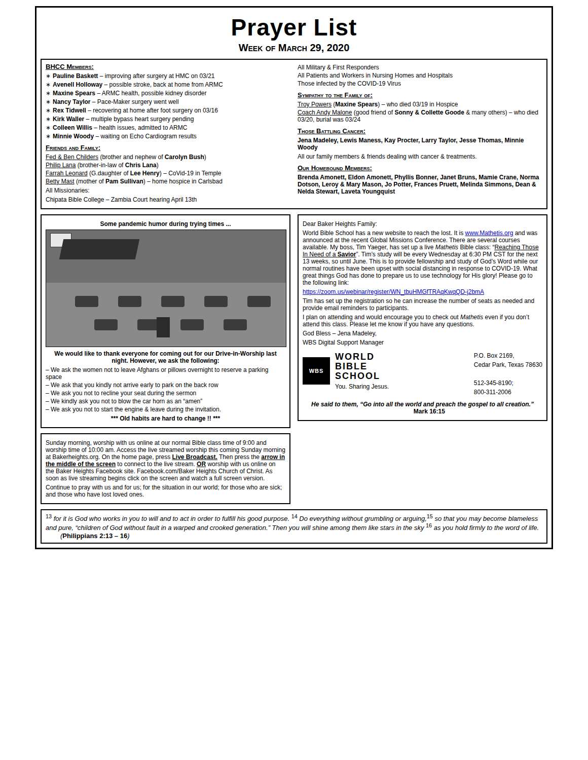Prayer List
Week of March 29, 2020
BHCC Members:
Pauline Baskett – improving after surgery at HMC on 03/21
Avenell Holloway – possible stroke, back at home from ARMC
Maxine Spears – ARMC health, possible kidney disorder
Nancy Taylor – Pace-Maker surgery went well
Rex Tidwell – recovering at home after foot surgery on 03/16
Kirk Waller – multiple bypass heart surgery pending
Colleen Willis – health issues, admitted to ARMC
Minnie Woody – waiting on Echo Cardiogram results
Friends and Family:
Fed & Ben Childers (brother and nephew of Carolyn Bush)
Philip Lana (brother-in-law of Chris Lana)
Farrah Leonard (G.daughter of Lee Henry) – CoVid-19 in Temple
Betty Mast (mother of Pam Sullivan) – home hospice in Carlsbad
All Missionaries:
Chipata Bible College – Zambia Court hearing April 13th
All Military & First Responders
All Patients and Workers in Nursing Homes and Hospitals
Those infected by the COVID-19 Virus
Sympathy to the Family of:
Troy Powers (Maxine Spears) – who died 03/19 in Hospice
Coach Andy Malone (good friend of Sonny & Collette Goode & many others) – who died 03/20, burial was 03/24
Those Battling Cancer:
Jena Madeley, Lewis Maness, Kay Procter, Larry Taylor, Jesse Thomas, Minnie Woody
All our family members & friends dealing with cancer & treatments.
Our Homebound Members:
Brenda Amonett, Eldon Amonett, Phyllis Bonner, Janet Bruns, Mamie Crane, Norma Dotson, Leroy & Mary Mason, Jo Potter, Frances Pruett, Melinda Simmons, Dean & Nelda Stewart, Laveta Youngquist
Some pandemic humor during trying times ...
We would like to thank everyone for coming out for our Drive-in-Worship last night. However, we ask the following:
– We ask the women not to leave Afghans or pillows overnight to reserve a parking space
– We ask that you kindly not arrive early to park on the back row
– We ask you not to recline your seat during the sermon
– We kindly ask you not to blow the car horn as an “amen”
– We ask you not to start the engine & leave during the invitation.
*** Old habits are hard to change !! ***
Sunday morning, worship with us online at our normal Bible class time of 9:00 and worship time of 10:00 am. Access the live streamed worship this coming Sunday morning at Bakerheights.org. On the home page, press Live Broadcast. Then press the arrow in the middle of the screen to connect to the live stream. OR worship with us online on the Baker Heights Facebook site. Facebook.com/Baker Heights Church of Christ. As soon as live streaming begins click on the screen and watch a full screen version.
Continue to pray with us and for us; for the situation in our world; for those who are sick; and those who have lost loved ones.
Dear Baker Heights Family:
World Bible School has a new website to reach the lost. It is www.Mathetis.org and was announced at the recent Global Missions Conference. There are several courses available. My boss, Tim Yaeger, has set up a live Mathetis Bible class: “Reaching Those In Need of a Savior”. Tim’s study will be every Wednesday at 6:30 PM CST for the next 13 weeks, so until June. This is to provide fellowship and study of God’s Word while our normal routines have been upset with social distancing in response to COVID-19. What great things God has done to prepare us to use technology for His glory! Please go to the following link:
https://zoom.us/webinar/register/WN_tbuHMGfTRAqKwqQD-j2bmA
Tim has set up the registration so he can increase the number of seats as needed and provide email reminders to participants.
I plan on attending and would encourage you to check out Mathetis even if you don’t attend this class. Please let me know if you have any questions.
God Bless – Jena Madeley,
WBS Digital Support Manager
WBS
WORLD
BIBLE
SCHOOL
You. Sharing Jesus.
P.O. Box 2169,
Cedar Park, Texas 78630
512-345-8190;
800-311-2006
He said to them, “Go into all the world and preach the gospel to all creation.” Mark 16:15
13 for it is God who works in you to will and to act in order to fulfill his good purpose. 14 Do everything without grumbling or arguing,15 so that you may become blameless and pure, “children of God without fault in a warped and crooked generation.” Then you will shine among them like stars in the sky 16 as you hold firmly to the word of life. (Philippians 2:13 – 16)